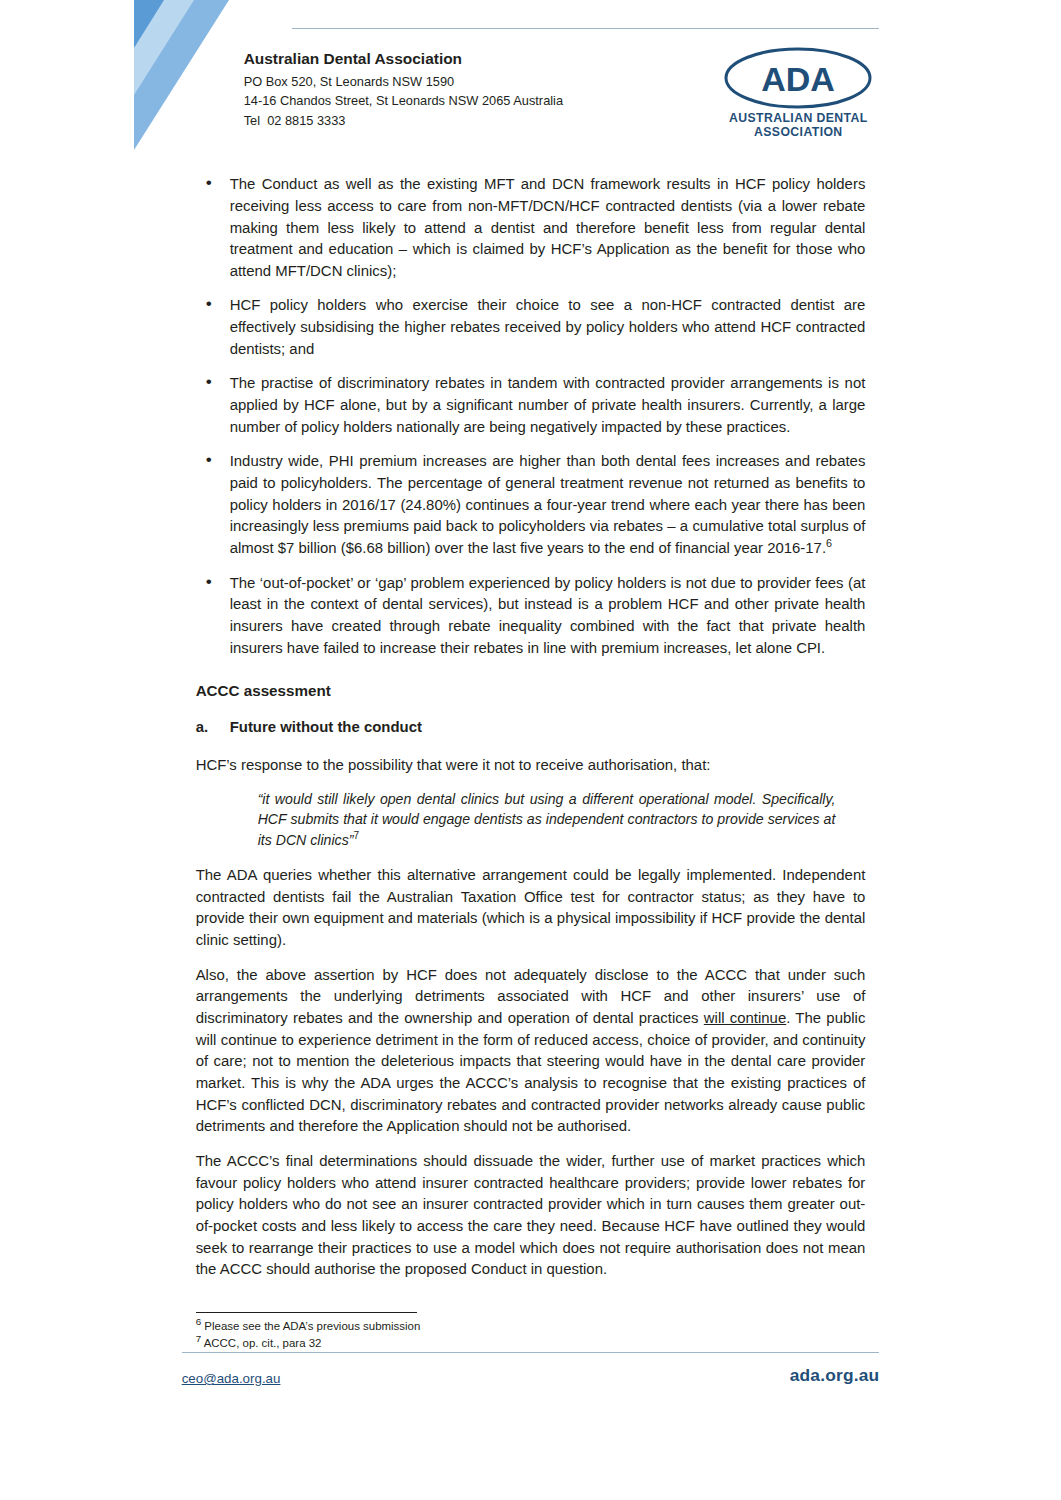Australian Dental Association
PO Box 520, St Leonards NSW 1590
14-16 Chandos Street, St Leonards NSW 2065 Australia
Tel 02 8815 3333
ADA
AUSTRALIAN DENTAL
ASSOCIATION
The Conduct as well as the existing MFT and DCN framework results in HCF policy holders receiving less access to care from non-MFT/DCN/HCF contracted dentists (via a lower rebate making them less likely to attend a dentist and therefore benefit less from regular dental treatment and education – which is claimed by HCF’s Application as the benefit for those who attend MFT/DCN clinics);
HCF policy holders who exercise their choice to see a non-HCF contracted dentist are effectively subsidising the higher rebates received by policy holders who attend HCF contracted dentists; and
The practise of discriminatory rebates in tandem with contracted provider arrangements is not applied by HCF alone, but by a significant number of private health insurers. Currently, a large number of policy holders nationally are being negatively impacted by these practices.
Industry wide, PHI premium increases are higher than both dental fees increases and rebates paid to policyholders. The percentage of general treatment revenue not returned as benefits to policy holders in 2016/17 (24.80%) continues a four-year trend where each year there has been increasingly less premiums paid back to policyholders via rebates – a cumulative total surplus of almost $7 billion ($6.68 billion) over the last five years to the end of financial year 2016-17.6
The ‘out-of-pocket’ or ‘gap’ problem experienced by policy holders is not due to provider fees (at least in the context of dental services), but instead is a problem HCF and other private health insurers have created through rebate inequality combined with the fact that private health insurers have failed to increase their rebates in line with premium increases, let alone CPI.
ACCC assessment
a. Future without the conduct
HCF’s response to the possibility that were it not to receive authorisation, that:
“it would still likely open dental clinics but using a different operational model. Specifically, HCF submits that it would engage dentists as independent contractors to provide services at its DCN clinics”7
The ADA queries whether this alternative arrangement could be legally implemented. Independent contracted dentists fail the Australian Taxation Office test for contractor status; as they have to provide their own equipment and materials (which is a physical impossibility if HCF provide the dental clinic setting).
Also, the above assertion by HCF does not adequately disclose to the ACCC that under such arrangements the underlying detriments associated with HCF and other insurers’ use of discriminatory rebates and the ownership and operation of dental practices will continue. The public will continue to experience detriment in the form of reduced access, choice of provider, and continuity of care; not to mention the deleterious impacts that steering would have in the dental care provider market. This is why the ADA urges the ACCC’s analysis to recognise that the existing practices of HCF’s conflicted DCN, discriminatory rebates and contracted provider networks already cause public detriments and therefore the Application should not be authorised.
The ACCC’s final determinations should dissuade the wider, further use of market practices which favour policy holders who attend insurer contracted healthcare providers; provide lower rebates for policy holders who do not see an insurer contracted provider which in turn causes them greater out-of-pocket costs and less likely to access the care they need. Because HCF have outlined they would seek to rearrange their practices to use a model which does not require authorisation does not mean the ACCC should authorise the proposed Conduct in question.
6 Please see the ADA’s previous submission
7 ACCC, op. cit., para 32
ceo@ada.org.au
ada.org.au